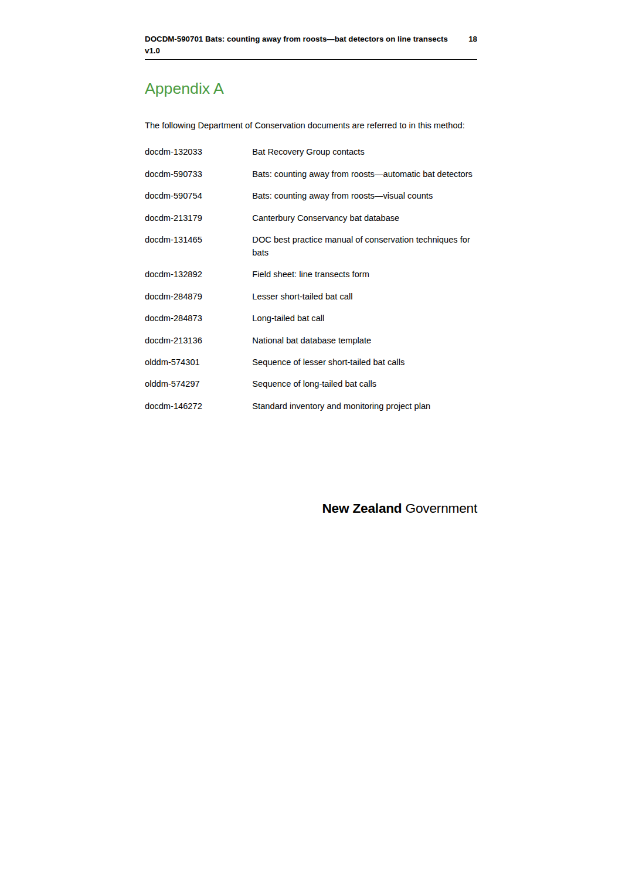DOCDM-590701 Bats: counting away from roosts—bat detectors on line transects v1.0 18
Appendix A
The following Department of Conservation documents are referred to in this method:
| docdm-132033 | Bat Recovery Group contacts |
| docdm-590733 | Bats: counting away from roosts—automatic bat detectors |
| docdm-590754 | Bats: counting away from roosts—visual counts |
| docdm-213179 | Canterbury Conservancy bat database |
| docdm-131465 | DOC best practice manual of conservation techniques for bats |
| docdm-132892 | Field sheet: line transects form |
| docdm-284879 | Lesser short-tailed bat call |
| docdm-284873 | Long-tailed bat call |
| docdm-213136 | National bat database template |
| olddm-574301 | Sequence of lesser short-tailed bat calls |
| olddm-574297 | Sequence of long-tailed bat calls |
| docdm-146272 | Standard inventory and monitoring project plan |
New Zealand Government